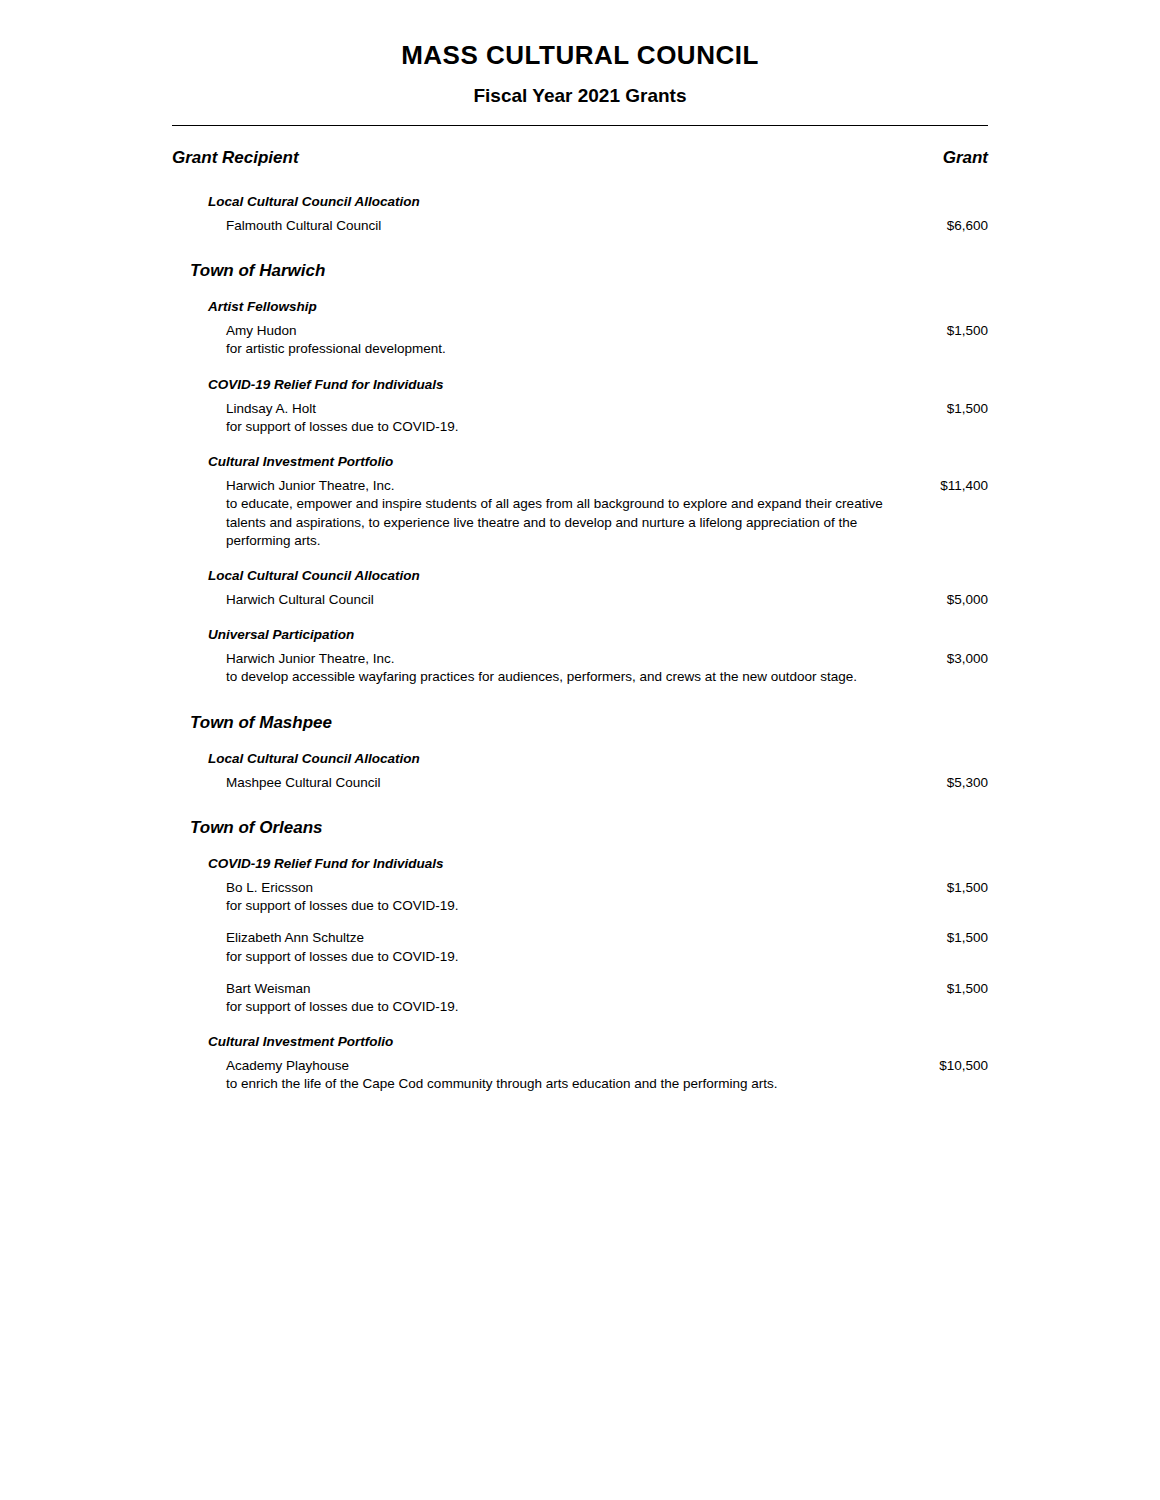MASS CULTURAL COUNCIL
Fiscal Year 2021 Grants
Grant Recipient Grant
Local Cultural Council Allocation
Falmouth Cultural Council
$6,600
Town of Harwich
Artist Fellowship
Amy Hudon for artistic professional development.
$1,500
COVID-19 Relief Fund for Individuals
Lindsay A. Holt for support of losses due to COVID-19.
$1,500
Cultural Investment Portfolio
Harwich Junior Theatre, Inc. to educate, empower and inspire students of all ages from all background to explore and expand their creative talents and aspirations, to experience live theatre and to develop and nurture a lifelong appreciation of the performing arts.
$11,400
Local Cultural Council Allocation
Harwich Cultural Council
$5,000
Universal Participation
Harwich Junior Theatre, Inc. to develop accessible wayfaring practices for audiences, performers, and crews at the new outdoor stage.
$3,000
Town of Mashpee
Local Cultural Council Allocation
Mashpee Cultural Council
$5,300
Town of Orleans
COVID-19 Relief Fund for Individuals
Bo L. Ericsson for support of losses due to COVID-19.
$1,500
Elizabeth Ann Schultze for support of losses due to COVID-19.
$1,500
Bart Weisman for support of losses due to COVID-19.
$1,500
Cultural Investment Portfolio
Academy Playhouse to enrich the life of the Cape Cod community through arts education and the performing arts.
$10,500